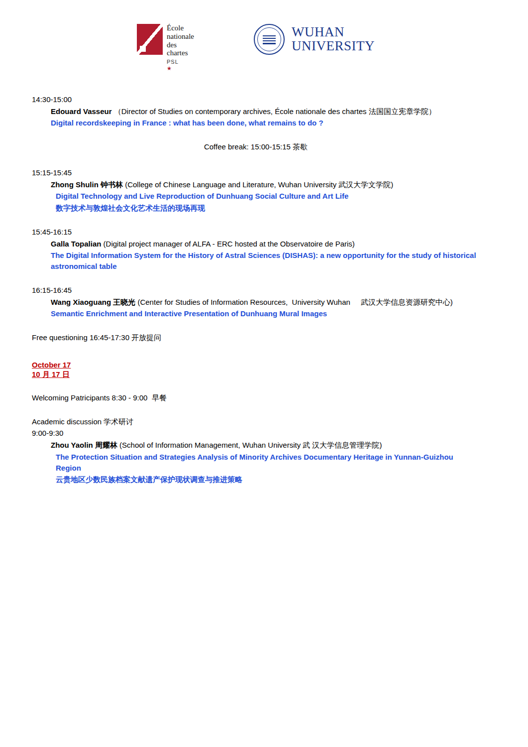École nationale des chartes PSL★
WUHAN UNIVERSITY
14:30-15:00
Edouard Vasseur （Director of Studies on contemporary archives, École nationale des chartes 法国国立宪章学院）
Digital recordskeeping in France : what has been done, what remains to do ?
Coffee break: 15:00-15:15 茶歇
15:15-15:45
Zhong Shulin 钟书林 (College of Chinese Language and Literature, Wuhan University 武汉大学文学院)
Digital Technology and Live Reproduction of Dunhuang Social Culture and Art Life
数字技术与敦煌社会文化艺术生活的现场再现
15:45-16:15
Galla Topalian (Digital project manager of ALFA - ERC hosted at the Observatoire de Paris)
The Digital Information System for the History of Astral Sciences (DISHAS): a new opportunity for the study of historical astronomical table
16:15-16:45
Wang Xiaoguang 王晓光 (Center for Studies of Information Resources, University Wuhan 武汉大学信息资源研究中心)
Semantic Enrichment and Interactive Presentation of Dunhuang Mural Images
Free questioning 16:45-17:30 开放提问
October 17 10 月 17 日
Welcoming Patricipants 8:30 - 9:00 早餐
Academic discussion 学术研讨
9:00-9:30
Zhou Yaolin 周耀林 (School of Information Management, Wuhan University 武 汉大学信息管理学院)
The Protection Situation and Strategies Analysis of Minority Archives Documentary Heritage in Yunnan-Guizhou Region
云贵地区少数民族档案文献遗产保护现状调查与推进策略